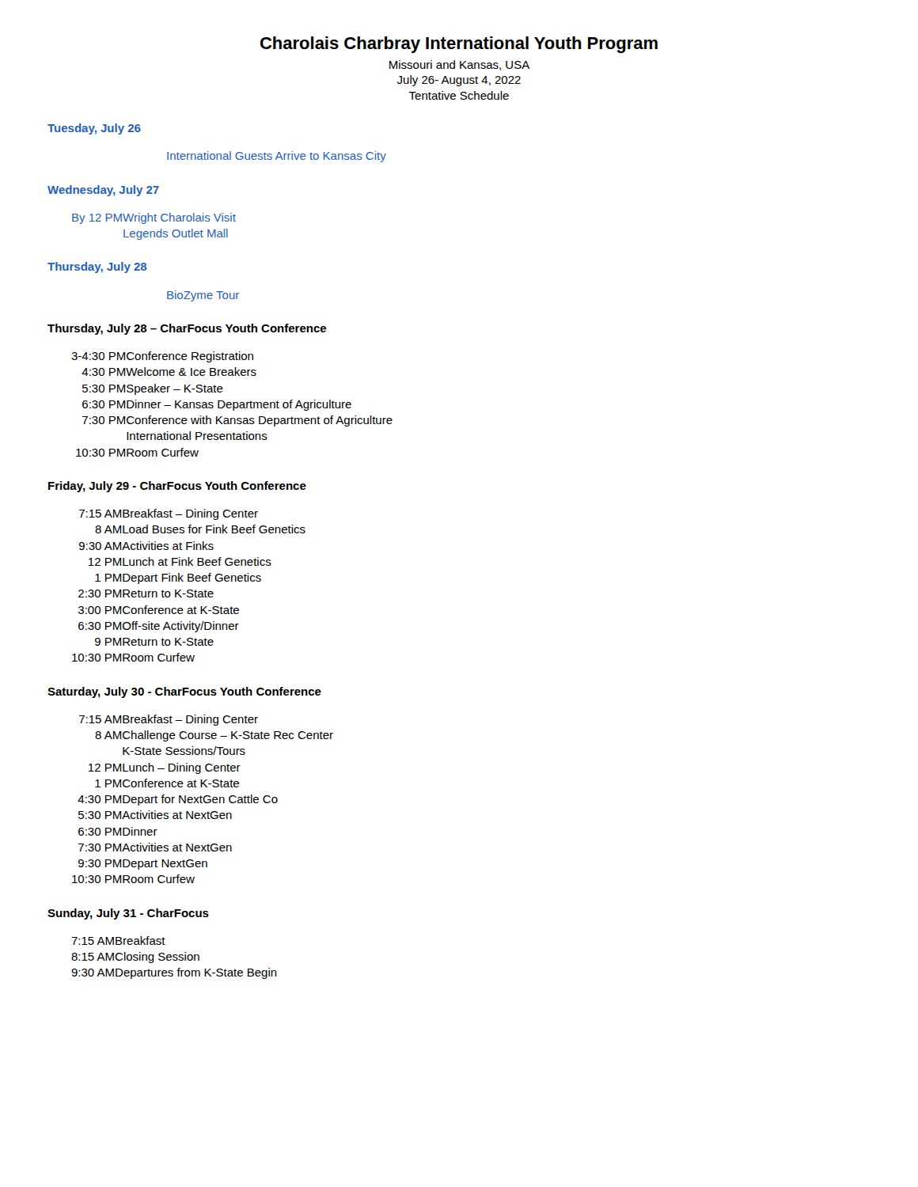Charolais Charbray International Youth Program
Missouri and Kansas, USA
July 26- August 4, 2022
Tentative Schedule
Tuesday, July 26
International Guests Arrive to Kansas City
Wednesday, July 27
| By 12 PM | Wright Charolais Visit |
| | Legends Outlet Mall |
Thursday, July 28
BioZyme Tour
Thursday, July 28 – CharFocus Youth Conference
| 3-4:30 PM | Conference Registration |
| 4:30 PM | Welcome & Ice Breakers |
| 5:30 PM | Speaker – K-State |
| 6:30 PM | Dinner – Kansas Department of Agriculture |
| 7:30 PM | Conference with Kansas Department of Agriculture |
| | International Presentations |
| 10:30 PM | Room Curfew |
Friday, July 29 - CharFocus Youth Conference
| 7:15 AM | Breakfast – Dining Center |
| 8 AM | Load Buses for Fink Beef Genetics |
| 9:30 AM | Activities at Finks |
| 12 PM | Lunch at Fink Beef Genetics |
| 1 PM | Depart Fink Beef Genetics |
| 2:30 PM | Return to K-State |
| 3:00 PM | Conference at K-State |
| 6:30 PM | Off-site Activity/Dinner |
| 9 PM | Return to K-State |
| 10:30 PM | Room Curfew |
Saturday, July 30 - CharFocus Youth Conference
| 7:15 AM | Breakfast – Dining Center |
| 8 AM | Challenge Course – K-State Rec Center |
| | K-State Sessions/Tours |
| 12 PM | Lunch – Dining Center |
| 1 PM | Conference at K-State |
| 4:30 PM | Depart for NextGen Cattle Co |
| 5:30 PM | Activities at NextGen |
| 6:30 PM | Dinner |
| 7:30 PM | Activities at NextGen |
| 9:30 PM | Depart NextGen |
| 10:30 PM | Room Curfew |
Sunday, July 31 - CharFocus
| 7:15 AM | Breakfast |
| 8:15 AM | Closing Session |
| 9:30 AM | Departures from K-State Begin |